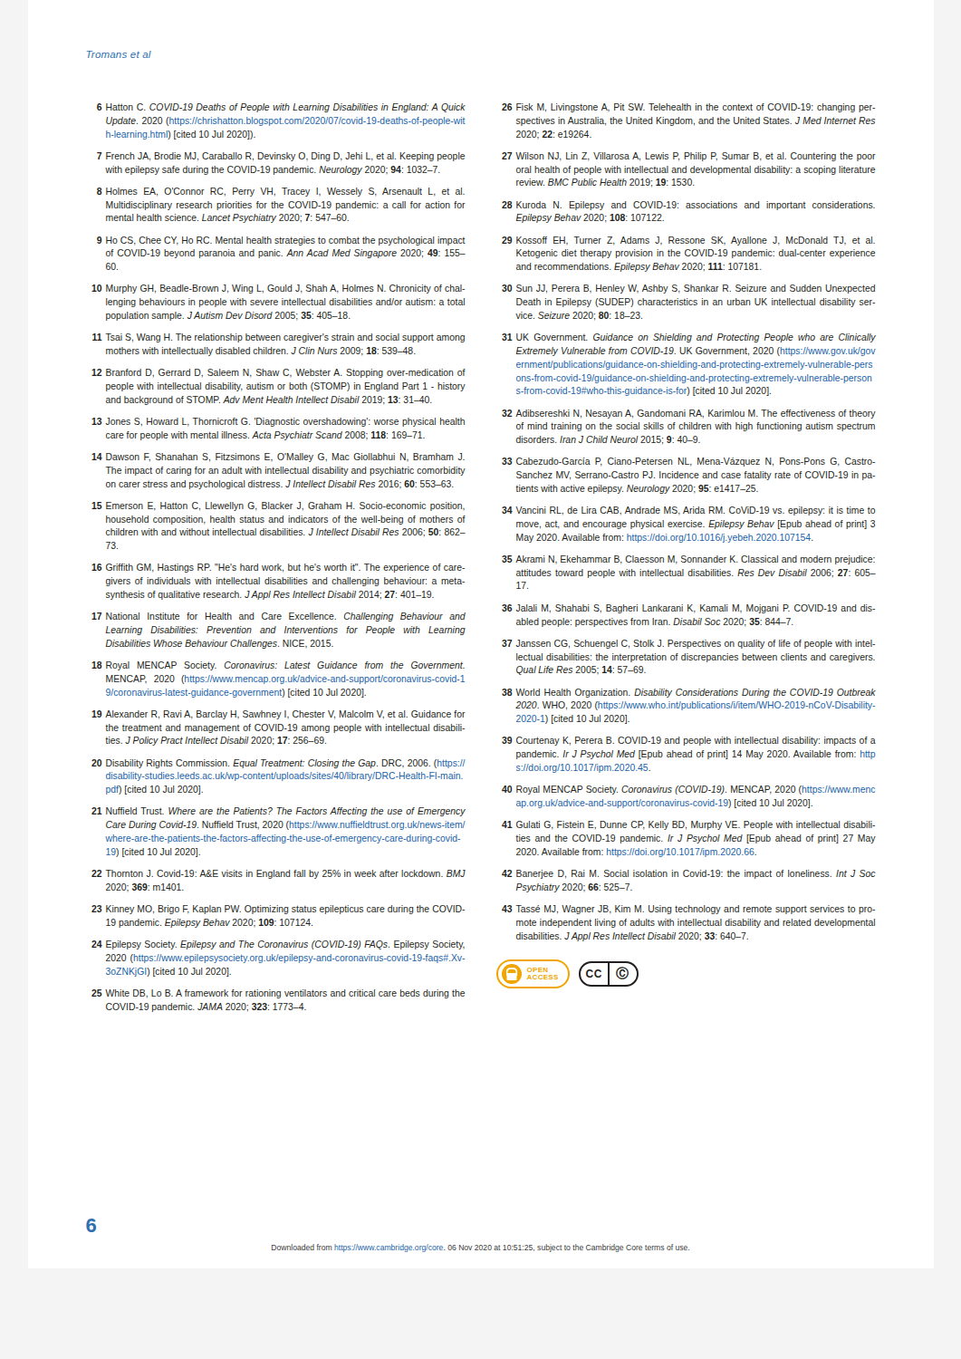Tromans et al
6 Hatton C. COVID-19 Deaths of People with Learning Disabilities in England: A Quick Update. 2020 (https://chrishatton.blogspot.com/2020/07/covid-19-deaths-of-people-with-learning.html) [cited 10 Jul 2020]).
7 French JA, Brodie MJ, Caraballo R, Devinsky O, Ding D, Jehi L, et al. Keeping people with epilepsy safe during the COVID-19 pandemic. Neurology 2020; 94: 1032–7.
8 Holmes EA, O'Connor RC, Perry VH, Tracey I, Wessely S, Arsenault L, et al. Multidisciplinary research priorities for the COVID-19 pandemic: a call for action for mental health science. Lancet Psychiatry 2020; 7: 547–60.
9 Ho CS, Chee CY, Ho RC. Mental health strategies to combat the psychological impact of COVID-19 beyond paranoia and panic. Ann Acad Med Singapore 2020; 49: 155–60.
10 Murphy GH, Beadle-Brown J, Wing L, Gould J, Shah A, Holmes N. Chronicity of challenging behaviours in people with severe intellectual disabilities and/or autism: a total population sample. J Autism Dev Disord 2005; 35: 405–18.
11 Tsai S, Wang H. The relationship between caregiver's strain and social support among mothers with intellectually disabled children. J Clin Nurs 2009; 18: 539–48.
12 Branford D, Gerrard D, Saleem N, Shaw C, Webster A. Stopping over-medication of people with intellectual disability, autism or both (STOMP) in England Part 1 - history and background of STOMP. Adv Ment Health Intellect Disabil 2019; 13: 31–40.
13 Jones S, Howard L, Thornicroft G. 'Diagnostic overshadowing': worse physical health care for people with mental illness. Acta Psychiatr Scand 2008; 118: 169–71.
14 Dawson F, Shanahan S, Fitzsimons E, O'Malley G, Mac Giollabhui N, Bramham J. The impact of caring for an adult with intellectual disability and psychiatric comorbidity on carer stress and psychological distress. J Intellect Disabil Res 2016; 60: 553–63.
15 Emerson E, Hatton C, Llewellyn G, Blacker J, Graham H. Socio-economic position, household composition, health status and indicators of the well-being of mothers of children with and without intellectual disabilities. J Intellect Disabil Res 2006; 50: 862–73.
16 Griffith GM, Hastings RP. "He's hard work, but he's worth it". The experience of caregivers of individuals with intellectual disabilities and challenging behaviour: a meta-synthesis of qualitative research. J Appl Res Intellect Disabil 2014; 27: 401–19.
17 National Institute for Health and Care Excellence. Challenging Behaviour and Learning Disabilities: Prevention and Interventions for People with Learning Disabilities Whose Behaviour Challenges. NICE, 2015.
18 Royal MENCAP Society. Coronavirus: Latest Guidance from the Government. MENCAP, 2020 (https://www.mencap.org.uk/advice-and-support/coronavirus-covid-19/coronavirus-latest-guidance-government) [cited 10 Jul 2020].
19 Alexander R, Ravi A, Barclay H, Sawhney I, Chester V, Malcolm V, et al. Guidance for the treatment and management of COVID-19 among people with intellectual disabilities. J Policy Pract Intellect Disabil 2020; 17: 256–69.
20 Disability Rights Commission. Equal Treatment: Closing the Gap. DRC, 2006. (https://disability-studies.leeds.ac.uk/wp-content/uploads/sites/40/library/DRC-Health-FI-main.pdf) [cited 10 Jul 2020].
21 Nuffield Trust. Where are the Patients? The Factors Affecting the use of Emergency Care During Covid-19. Nuffield Trust, 2020 (https://www.nuffieldtrust.org.uk/news-item/where-are-the-patients-the-factors-affecting-the-use-of-emergency-care-during-covid-19) [cited 10 Jul 2020].
22 Thornton J. Covid-19: A&E visits in England fall by 25% in week after lockdown. BMJ 2020; 369: m1401.
23 Kinney MO, Brigo F, Kaplan PW. Optimizing status epilepticus care during the COVID-19 pandemic. Epilepsy Behav 2020; 109: 107124.
24 Epilepsy Society. Epilepsy and The Coronavirus (COVID-19) FAQs. Epilepsy Society, 2020 (https://www.epilepsysociety.org.uk/epilepsy-and-coronavirus-covid-19-faqs#.Xv-3oZNKjGI) [cited 10 Jul 2020].
25 White DB, Lo B. A framework for rationing ventilators and critical care beds during the COVID-19 pandemic. JAMA 2020; 323: 1773–4.
26 Fisk M, Livingstone A, Pit SW. Telehealth in the context of COVID-19: changing perspectives in Australia, the United Kingdom, and the United States. J Med Internet Res 2020; 22: e19264.
27 Wilson NJ, Lin Z, Villarosa A, Lewis P, Philip P, Sumar B, et al. Countering the poor oral health of people with intellectual and developmental disability: a scoping literature review. BMC Public Health 2019; 19: 1530.
28 Kuroda N. Epilepsy and COVID-19: associations and important considerations. Epilepsy Behav 2020; 108: 107122.
29 Kossoff EH, Turner Z, Adams J, Ressone SK, Ayallone J, McDonald TJ, et al. Ketogenic diet therapy provision in the COVID-19 pandemic: dual-center experience and recommendations. Epilepsy Behav 2020; 111: 107181.
30 Sun JJ, Perera B, Henley W, Ashby S, Shankar R. Seizure and Sudden Unexpected Death in Epilepsy (SUDEP) characteristics in an urban UK intellectual disability service. Seizure 2020; 80: 18–23.
31 UK Government. Guidance on Shielding and Protecting People who are Clinically Extremely Vulnerable from COVID-19. UK Government, 2020 (https://www.gov.uk/government/publications/guidance-on-shielding-and-protecting-extremely-vulnerable-persons-from-covid-19/guidance-on-shielding-and-protecting-extremely-vulnerable-persons-from-covid-19#who-this-guidance-is-for) [cited 10 Jul 2020].
32 Adibsereshki N, Nesayan A, Gandomani RA, Karimlou M. The effectiveness of theory of mind training on the social skills of children with high functioning autism spectrum disorders. Iran J Child Neurol 2015; 9: 40–9.
33 Cabezudo-García P, Ciano-Petersen NL, Mena-Vázquez N, Pons-Pons G, Castro-Sanchez MV, Serrano-Castro PJ. Incidence and case fatality rate of COVID-19 in patients with active epilepsy. Neurology 2020; 95: e1417–25.
34 Vancini RL, de Lira CAB, Andrade MS, Arida RM. CoViD-19 vs. epilepsy: it is time to move, act, and encourage physical exercise. Epilepsy Behav [Epub ahead of print] 3 May 2020. Available from: https://doi.org/10.1016/j.yebeh.2020.107154.
35 Akrami N, Ekehammar B, Claesson M, Sonnander K. Classical and modern prejudice: attitudes toward people with intellectual disabilities. Res Dev Disabil 2006; 27: 605–17.
36 Jalali M, Shahabi S, Bagheri Lankarani K, Kamali M, Mojgani P. COVID-19 and disabled people: perspectives from Iran. Disabil Soc 2020; 35: 844–7.
37 Janssen CG, Schuengel C, Stolk J. Perspectives on quality of life of people with intellectual disabilities: the interpretation of discrepancies between clients and caregivers. Qual Life Res 2005; 14: 57–69.
38 World Health Organization. Disability Considerations During the COVID-19 Outbreak 2020. WHO, 2020 (https://www.who.int/publications/i/item/WHO-2019-nCoV-Disability-2020-1) [cited 10 Jul 2020].
39 Courtenay K, Perera B. COVID-19 and people with intellectual disability: impacts of a pandemic. Ir J Psychol Med [Epub ahead of print] 14 May 2020. Available from: https://doi.org/10.1017/ipm.2020.45.
40 Royal MENCAP Society. Coronavirus (COVID-19). MENCAP, 2020 (https://www.mencap.org.uk/advice-and-support/coronavirus-covid-19) [cited 10 Jul 2020].
41 Gulati G, Fistein E, Dunne CP, Kelly BD, Murphy VE. People with intellectual disabilities and the COVID-19 pandemic. Ir J Psychol Med [Epub ahead of print] 27 May 2020. Available from: https://doi.org/10.1017/ipm.2020.66.
42 Banerjee D, Rai M. Social isolation in Covid-19: the impact of loneliness. Int J Soc Psychiatry 2020; 66: 525–7.
43 Tassé MJ, Wagner JB, Kim M. Using technology and remote support services to promote independent living of adults with intellectual disability and related developmental disabilities. J Appl Res Intellect Disabil 2020; 33: 640–7.
OPEN
ACCESS CC Ⓒ
6
Downloaded from https://www.cambridge.org/core. 06 Nov 2020 at 10:51:25, subject to the Cambridge Core terms of use.